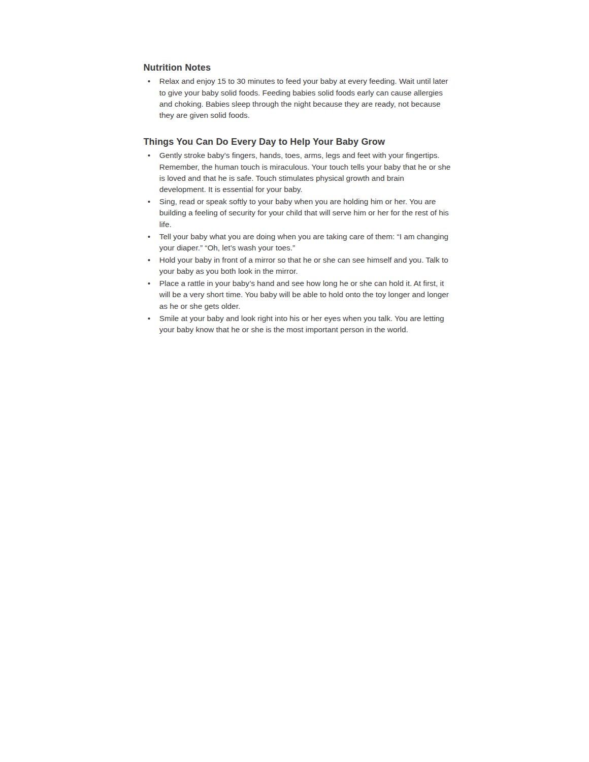Nutrition Notes
Relax and enjoy 15 to 30 minutes to feed your baby at every feeding. Wait until later to give your baby solid foods. Feeding babies solid foods early can cause allergies and choking. Babies sleep through the night because they are ready, not because they are given solid foods.
Things You Can Do Every Day to Help Your Baby Grow
Gently stroke baby’s fingers, hands, toes, arms, legs and feet with your fingertips. Remember, the human touch is miraculous. Your touch tells your baby that he or she is loved and that he is safe. Touch stimulates physical growth and brain development. It is essential for your baby.
Sing, read or speak softly to your baby when you are holding him or her. You are building a feeling of security for your child that will serve him or her for the rest of his life.
Tell your baby what you are doing when you are taking care of them: “I am changing your diaper.” “Oh, let’s wash your toes.”
Hold your baby in front of a mirror so that he or she can see himself and you. Talk to your baby as you both look in the mirror.
Place a rattle in your baby’s hand and see how long he or she can hold it. At first, it will be a very short time. You baby will be able to hold onto the toy longer and longer as he or she gets older.
Smile at your baby and look right into his or her eyes when you talk. You are letting your baby know that he or she is the most important person in the world.